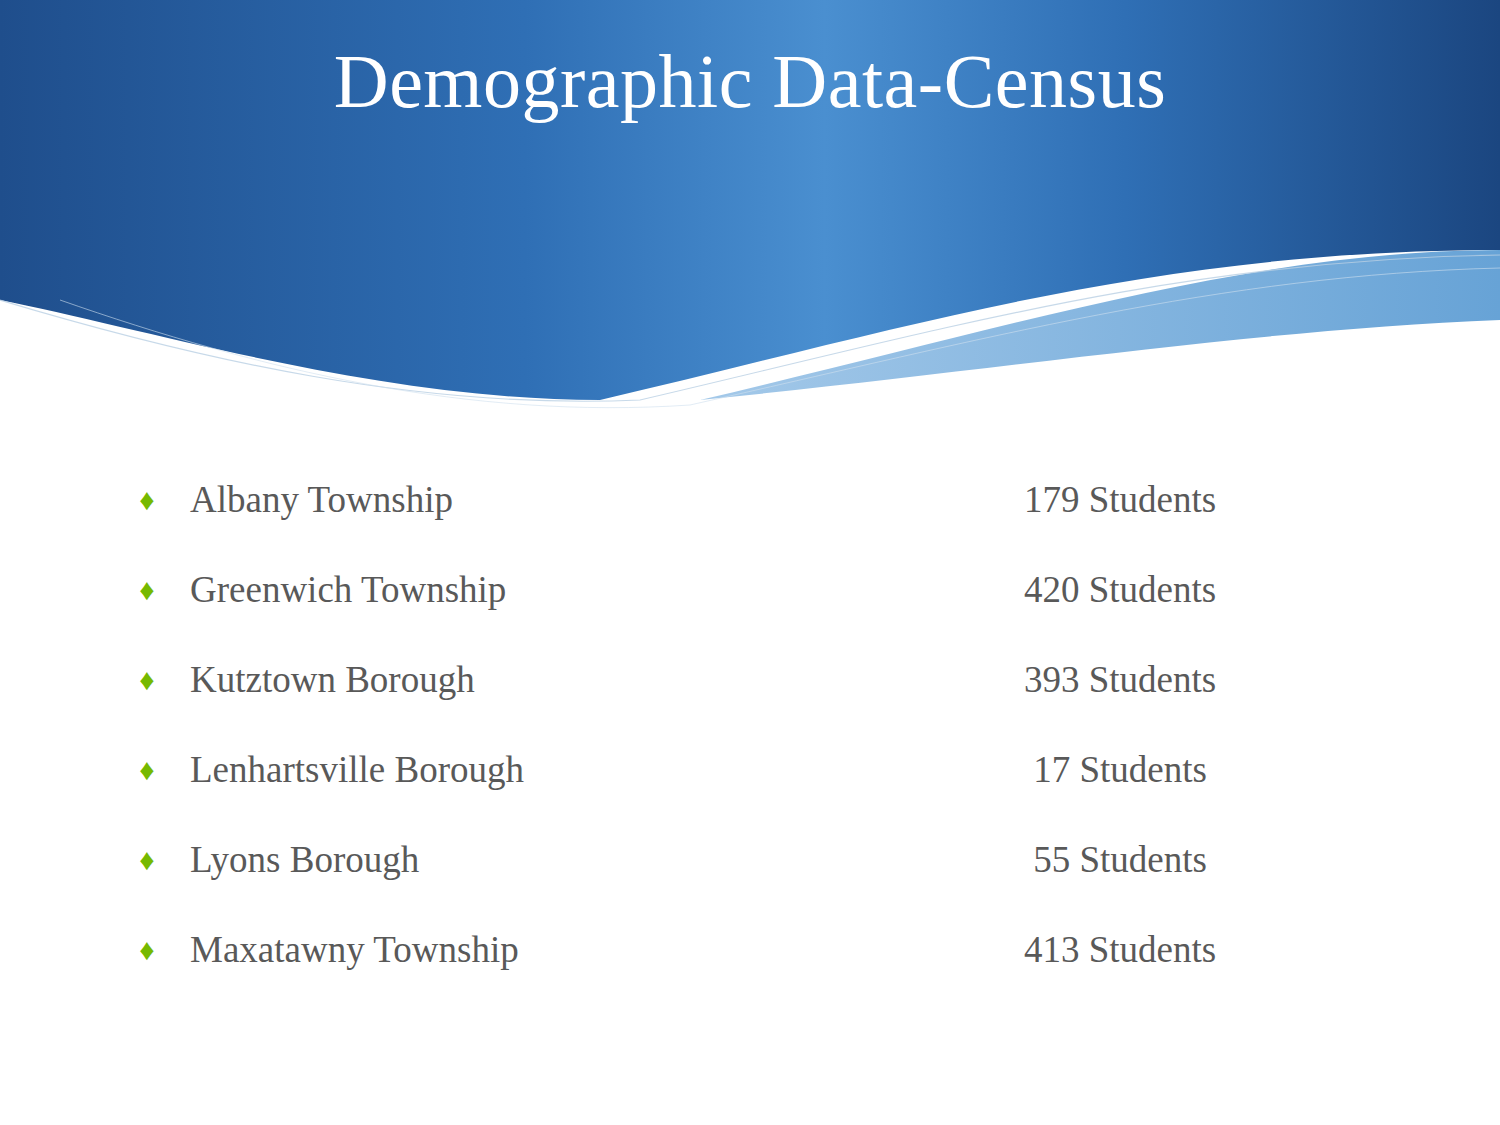Demographic Data-Census
♦ Albany Township 179 Students
♦ Greenwich Township 420 Students
♦ Kutztown Borough 393 Students
♦ Lenhartsville Borough 17 Students
♦ Lyons Borough 55 Students
♦ Maxatawny Township 413 Students